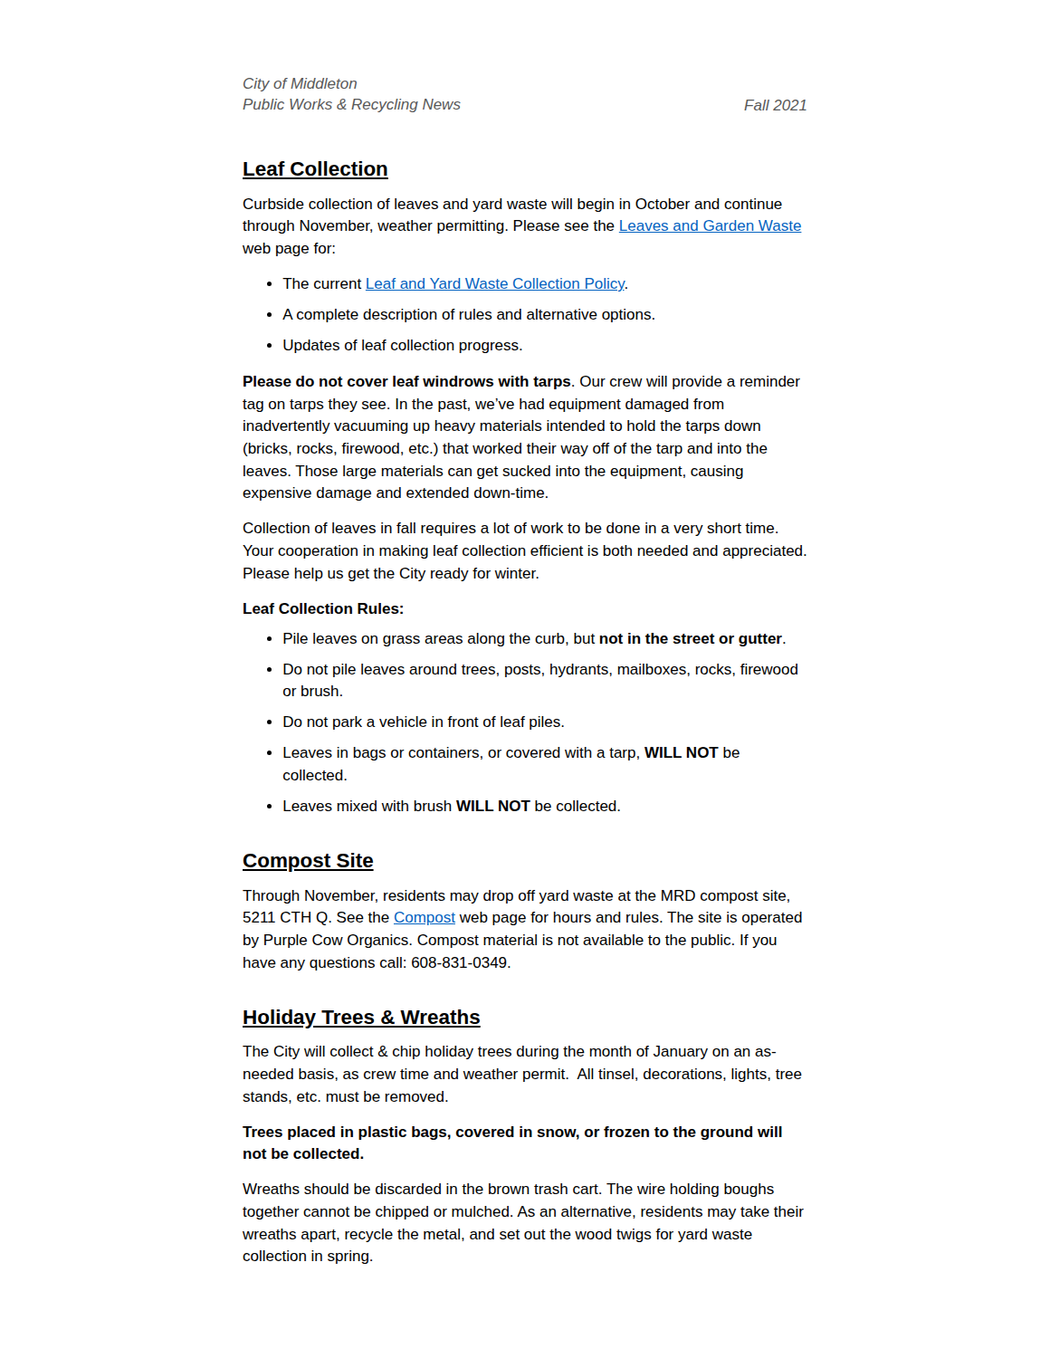City of Middleton
Public Works & Recycling News
Fall 2021
Leaf Collection
Curbside collection of leaves and yard waste will begin in October and continue through November, weather permitting. Please see the Leaves and Garden Waste web page for:
The current Leaf and Yard Waste Collection Policy.
A complete description of rules and alternative options.
Updates of leaf collection progress.
Please do not cover leaf windrows with tarps. Our crew will provide a reminder tag on tarps they see. In the past, we’ve had equipment damaged from inadvertently vacuuming up heavy materials intended to hold the tarps down (bricks, rocks, firewood, etc.) that worked their way off of the tarp and into the leaves. Those large materials can get sucked into the equipment, causing expensive damage and extended down-time.
Collection of leaves in fall requires a lot of work to be done in a very short time. Your cooperation in making leaf collection efficient is both needed and appreciated. Please help us get the City ready for winter.
Leaf Collection Rules:
Pile leaves on grass areas along the curb, but not in the street or gutter.
Do not pile leaves around trees, posts, hydrants, mailboxes, rocks, firewood or brush.
Do not park a vehicle in front of leaf piles.
Leaves in bags or containers, or covered with a tarp, WILL NOT be collected.
Leaves mixed with brush WILL NOT be collected.
Compost Site
Through November, residents may drop off yard waste at the MRD compost site, 5211 CTH Q. See the Compost web page for hours and rules. The site is operated by Purple Cow Organics. Compost material is not available to the public. If you have any questions call: 608-831-0349.
Holiday Trees & Wreaths
The City will collect & chip holiday trees during the month of January on an as-needed basis, as crew time and weather permit. All tinsel, decorations, lights, tree stands, etc. must be removed.
Trees placed in plastic bags, covered in snow, or frozen to the ground will not be collected.
Wreaths should be discarded in the brown trash cart. The wire holding boughs together cannot be chipped or mulched. As an alternative, residents may take their wreaths apart, recycle the metal, and set out the wood twigs for yard waste collection in spring.